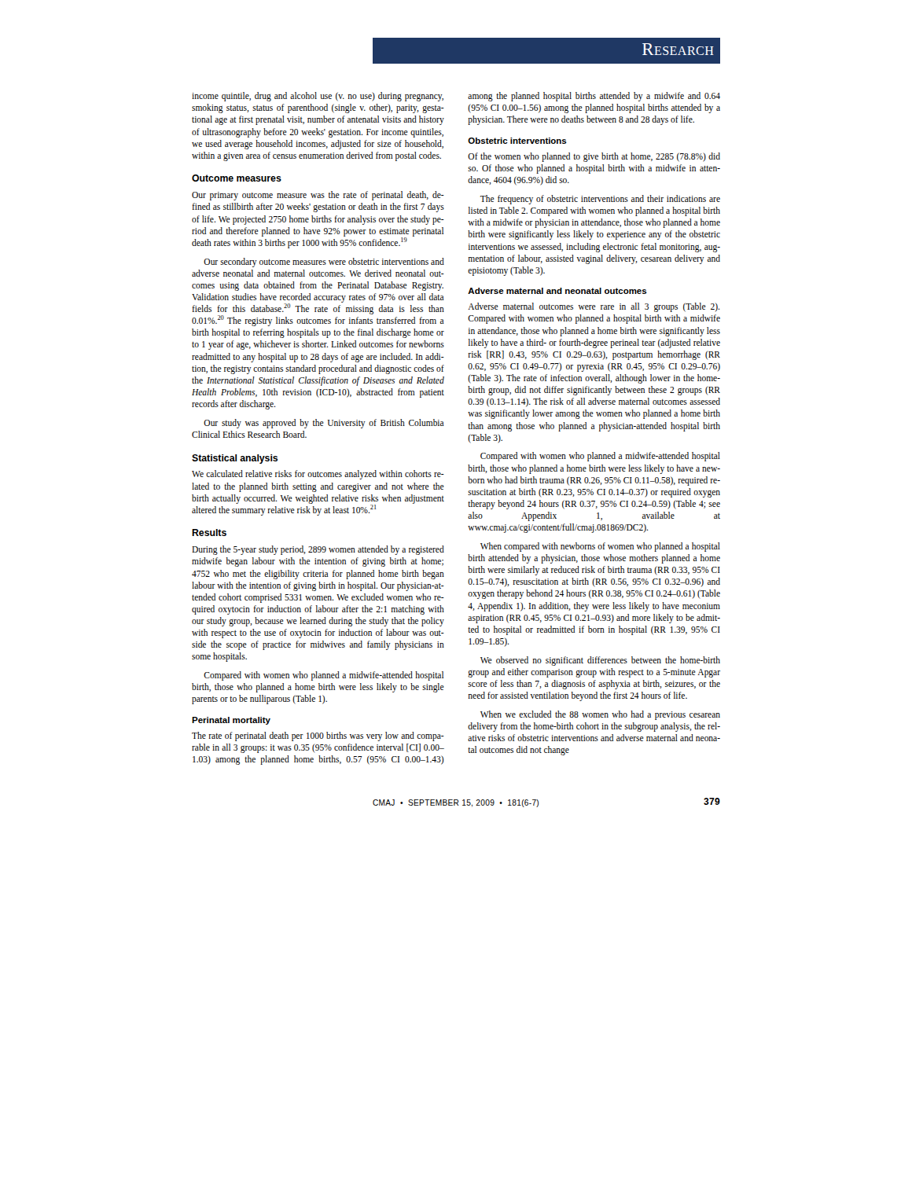Research
income quintile, drug and alcohol use (v. no use) during pregnancy, smoking status, status of parenthood (single v. other), parity, gestational age at first prenatal visit, number of antenatal visits and history of ultrasonography before 20 weeks' gestation. For income quintiles, we used average household incomes, adjusted for size of household, within a given area of census enumeration derived from postal codes.
Outcome measures
Our primary outcome measure was the rate of perinatal death, defined as stillbirth after 20 weeks' gestation or death in the first 7 days of life. We projected 2750 home births for analysis over the study period and therefore planned to have 92% power to estimate perinatal death rates within 3 births per 1000 with 95% confidence.19
Our secondary outcome measures were obstetric interventions and adverse neonatal and maternal outcomes. We derived neonatal outcomes using data obtained from the Perinatal Database Registry. Validation studies have recorded accuracy rates of 97% over all data fields for this database.20 The rate of missing data is less than 0.01%.20 The registry links outcomes for infants transferred from a birth hospital to referring hospitals up to the final discharge home or to 1 year of age, whichever is shorter. Linked outcomes for newborns readmitted to any hospital up to 28 days of age are included. In addition, the registry contains standard procedural and diagnostic codes of the International Statistical Classification of Diseases and Related Health Problems, 10th revision (ICD-10), abstracted from patient records after discharge.
Our study was approved by the University of British Columbia Clinical Ethics Research Board.
Statistical analysis
We calculated relative risks for outcomes analyzed within cohorts related to the planned birth setting and caregiver and not where the birth actually occurred. We weighted relative risks when adjustment altered the summary relative risk by at least 10%.21
Results
During the 5-year study period, 2899 women attended by a registered midwife began labour with the intention of giving birth at home; 4752 who met the eligibility criteria for planned home birth began labour with the intention of giving birth in hospital. Our physician-attended cohort comprised 5331 women. We excluded women who required oxytocin for induction of labour after the 2:1 matching with our study group, because we learned during the study that the policy with respect to the use of oxytocin for induction of labour was outside the scope of practice for midwives and family physicians in some hospitals.
Compared with women who planned a midwife-attended hospital birth, those who planned a home birth were less likely to be single parents or to be nulliparous (Table 1).
Perinatal mortality
The rate of perinatal death per 1000 births was very low and comparable in all 3 groups: it was 0.35 (95% confidence interval [CI] 0.00–1.03) among the planned home births, 0.57 (95% CI 0.00–1.43) among the planned hospital births attended by a midwife and 0.64 (95% CI 0.00–1.56) among the planned hospital births attended by a physician. There were no deaths between 8 and 28 days of life.
Obstetric interventions
Of the women who planned to give birth at home, 2285 (78.8%) did so. Of those who planned a hospital birth with a midwife in attendance, 4604 (96.9%) did so.
The frequency of obstetric interventions and their indications are listed in Table 2. Compared with women who planned a hospital birth with a midwife or physician in attendance, those who planned a home birth were significantly less likely to experience any of the obstetric interventions we assessed, including electronic fetal monitoring, augmentation of labour, assisted vaginal delivery, cesarean delivery and episiotomy (Table 3).
Adverse maternal and neonatal outcomes
Adverse maternal outcomes were rare in all 3 groups (Table 2). Compared with women who planned a hospital birth with a midwife in attendance, those who planned a home birth were significantly less likely to have a third- or fourth-degree perineal tear (adjusted relative risk [RR] 0.43, 95% CI 0.29–0.63), postpartum hemorrhage (RR 0.62, 95% CI 0.49–0.77) or pyrexia (RR 0.45, 95% CI 0.29–0.76) (Table 3). The rate of infection overall, although lower in the home-birth group, did not differ significantly between these 2 groups (RR 0.39 (0.13–1.14). The risk of all adverse maternal outcomes assessed was significantly lower among the women who planned a home birth than among those who planned a physician-attended hospital birth (Table 3).
Compared with women who planned a midwife-attended hospital birth, those who planned a home birth were less likely to have a newborn who had birth trauma (RR 0.26, 95% CI 0.11–0.58), required resuscitation at birth (RR 0.23, 95% CI 0.14–0.37) or required oxygen therapy beyond 24 hours (RR 0.37, 95% CI 0.24–0.59) (Table 4; see also Appendix 1, available at www.cmaj.ca/cgi/content/full/cmaj.081869/DC2).
When compared with newborns of women who planned a hospital birth attended by a physician, those whose mothers planned a home birth were similarly at reduced risk of birth trauma (RR 0.33, 95% CI 0.15–0.74), resuscitation at birth (RR 0.56, 95% CI 0.32–0.96) and oxygen therapy behond 24 hours (RR 0.38, 95% CI 0.24–0.61) (Table 4, Appendix 1). In addition, they were less likely to have meconium aspiration (RR 0.45, 95% CI 0.21–0.93) and more likely to be admitted to hospital or readmitted if born in hospital (RR 1.39, 95% CI 1.09–1.85).
We observed no significant differences between the home-birth group and either comparison group with respect to a 5-minute Apgar score of less than 7, a diagnosis of asphyxia at birth, seizures, or the need for assisted ventilation beyond the first 24 hours of life.
When we excluded the 88 women who had a previous cesarean delivery from the home-birth cohort in the subgroup analysis, the relative risks of obstetric interventions and adverse maternal and neonatal outcomes did not change
CMAJ • SEPTEMBER 15, 2009 • 181(6-7)
379